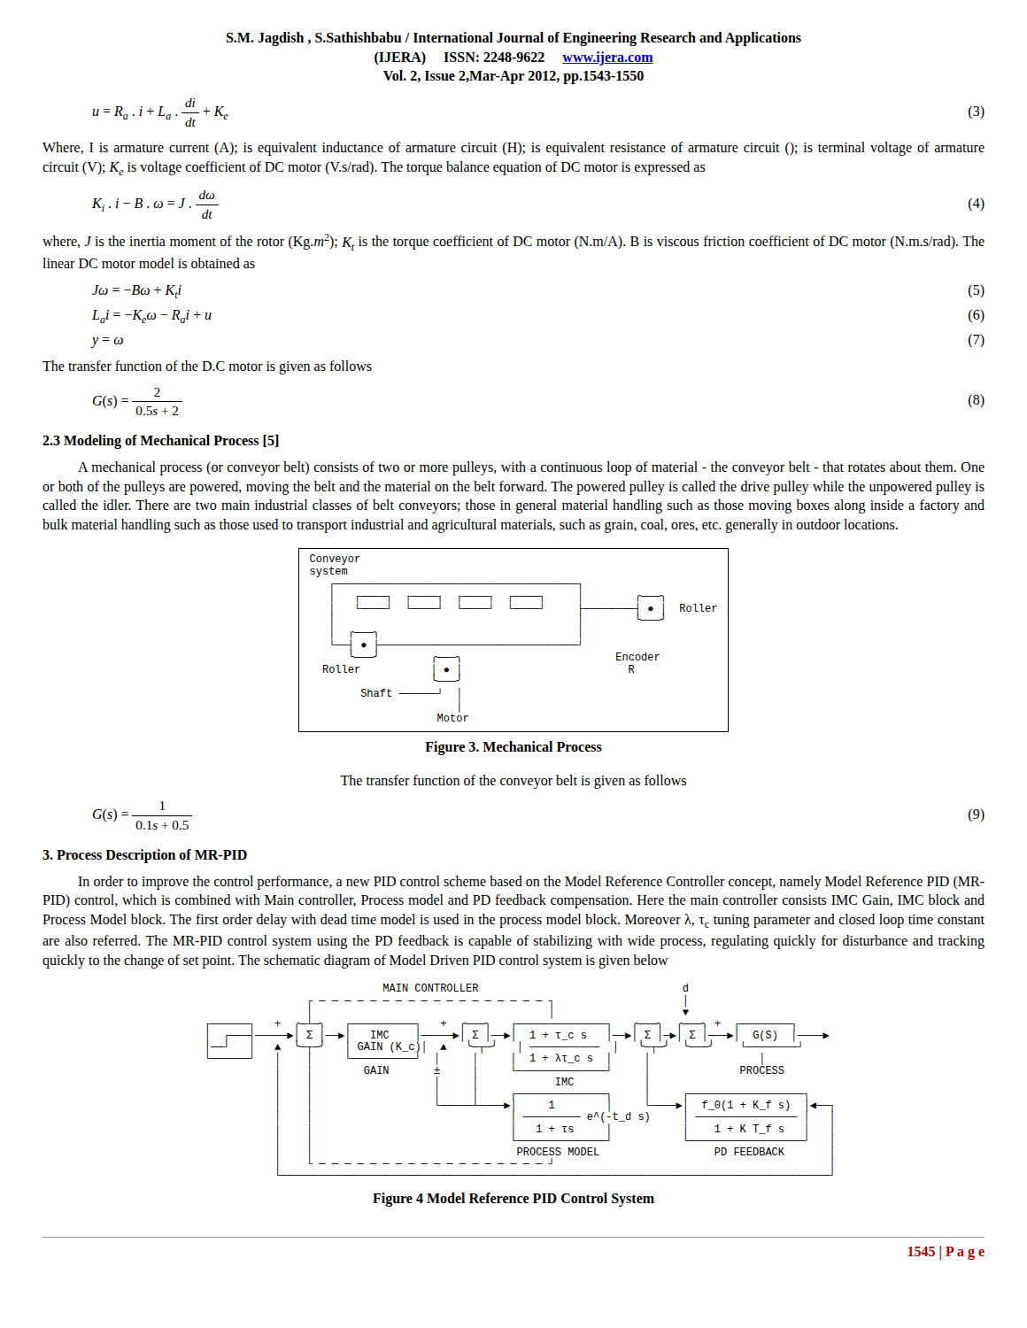S.M. Jagdish , S.Sathishbabu / International Journal of Engineering Research and Applications (IJERA) ISSN: 2248-9622 www.ijera.com Vol. 2, Issue 2,Mar-Apr 2012, pp.1543-1550
u = Ra . i + La . di dt + Ke (3)
Where, I is armature current (A); is equivalent inductance of armature circuit (H); is equivalent resistance of armature circuit (); is terminal voltage of armature circuit (V); Ke is voltage coefficient of DC motor (V.s/rad). The torque balance equation of DC motor is expressed as
Ki . i − B . ω = J . dω dt (4)
where, J is the inertia moment of the rotor (Kg.m2); Kt is the torque coefficient of DC motor (N.m/A). B is viscous friction coefficient of DC motor (N.m.s/rad). The linear DC motor model is obtained as
Jω = −Bω + Kti (5)
Lai = −Keω − Rai + u (6)
y = ω (7)
The transfer function of the D.C motor is given as follows
G(s) = 20.5s + 2 (8)
2.3 Modeling of Mechanical Process [5]
A mechanical process (or conveyor belt) consists of two or more pulleys, with a continuous loop of material - the conveyor belt - that rotates about them. One or both of the pulleys are powered, moving the belt and the material on the belt forward. The powered pulley is called the drive pulley while the unpowered pulley is called the idler. There are two main industrial classes of belt conveyors; those in general material handling such as those moving boxes along inside a factory and bulk material handling such as those used to transport industrial and agricultural materials, such as grain, coal, ores, etc. generally in outdoor locations.
Conveyor system ┌──────────────────────────────────────┐ │ ┌────┐ ┌────┐ ┌────┐ ┌────┐ │ ╭───╮ │ └────┘ └────┘ └────┘ └────┘ ├────────┤ ● │ Roller │ │ ╰───╯ │ ╭───╮ │ └──┤ ● ├───────────────────────────────┘ ╰───╯ ╭───╮ Encoder Roller │ ● │ R ╰───╯ Shaft ──────┘ │ │ Motor
Figure 3. Mechanical Process
The transfer function of the conveyor belt is given as follows
G(s) = 10.1s + 0.5 (9)
3. Process Description of MR-PID
In order to improve the control performance, a new PID control scheme based on the Model Reference Controller concept, namely Model Reference PID (MR-PID) control, which is combined with Main controller, Process model and PD feedback compensation. Here the main controller consists IMC Gain, IMC block and Process Model block. The first order delay with dead time model is used in the process model block. Moreover λ, τc tuning parameter and closed loop time constant are also referred. The MR-PID control system using the PD feedback is capable of stabilizing with wide process, regulating quickly for disturbance and tracking quickly to the change of set point. The schematic diagram of Model Driven PID control system is given below
MAIN CONTROLLER d ┌ ─ ─ ─ ─ ─ ─ ─ ─ ─ ─ ─ ─ ─ ─ ─ ─ ─ ─ ┐ │ │ │ ▼ ┌──────┐ + ╭─┴─╮ ┌──────────┐ + ╭───╮ ┌──────────────┐ ╭───╮ ╭───╮ + ┌────────┐ │ ┌───┤─────▶│ Σ │──▶│ IMC │─────▶│ Σ │──▶│ 1 + τ_c s │──▶│ Σ │─▶│ Σ │───▶│ G(S) │────▶ │──┘ │ ▲ ╰─┬─╯ │ GAIN (K_c)│ ▲ ╰─┬─╯ │ ─────────── │ ╰─┬─╯ ╰───╯ └────────┘ └──────┘ │ │ └──────────┘ │ │ │ 1 + λτ_c s │ │ │ │ │ GAIN ± │ └──────────────┘ │ PROCESS │ │ │ │ IMC │ │ │ │ │ ┌──────────────┐ │ ┌──────────────────┐ │ │ └─────┴────▶│ 1 │ └────▶│ f_0(1 + K_f s) │◀──┐ │ │ │ ───────── e^(-t_d s) │ ──────────────── │ │ │ │ │ 1 + τs │ │ 1 + K T_f s │ │ │ │ └──────────────┘ └──────────────────┘ │ │ │ PROCESS MODEL PD FEEDBACK │ │ └ ─ ─ ─ ─ ─ ─ ─ ─ ─ ─ ─ ─ ─ ─ ─ ─ ─ ─ ┘ │ └──────────────────────────────────────────────────────────────────────────────────────┘
Figure 4 Model Reference PID Control System
1545 | P a g e